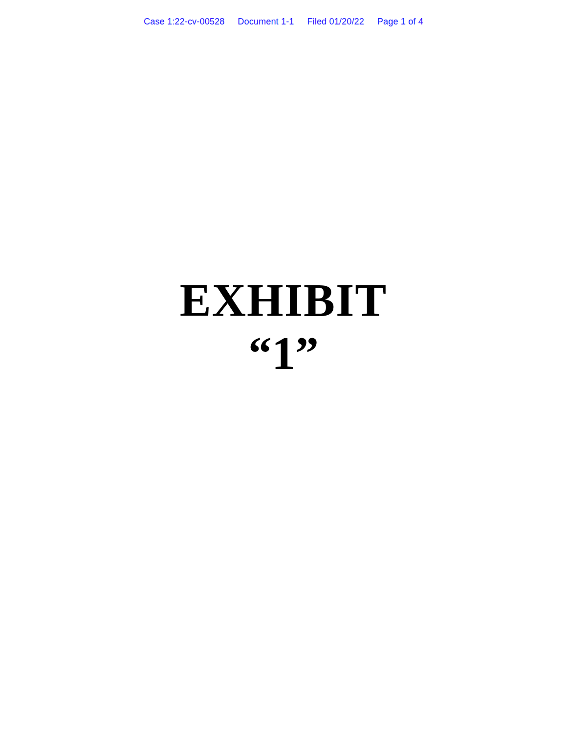Case 1:22-cv-00528 Document 1-1 Filed 01/20/22 Page 1 of 4
EXHIBIT
“1”